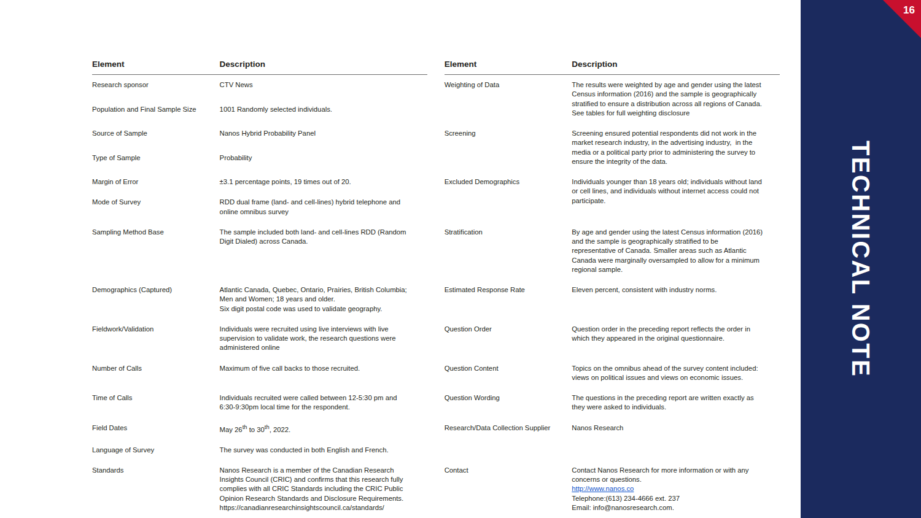TECHNICAL NOTE
16
| Element | Description | | Element | Description |
| --- | --- | --- | --- | --- |
| Research sponsor | CTV News | | Weighting of Data | The results were weighted by age and gender using the latest Census information (2016) and the sample is geographically stratified to ensure a distribution across all regions of Canada. See tables for full weighting disclosure |
| Population and Final Sample Size | 1001 Randomly selected individuals. | |
| Source of Sample | Nanos Hybrid Probability Panel | | Screening | Screening ensured potential respondents did not work in the market research industry, in the advertising industry, in the media or a political party prior to administering the survey to ensure the integrity of the data. |
| Type of Sample | Probability | |
| Margin of Error | ±3.1 percentage points, 19 times out of 20. | | Excluded Demographics | Individuals younger than 18 years old; individuals without land or cell lines, and individuals without internet access could not participate. |
| Mode of Survey | RDD dual frame (land- and cell-lines) hybrid telephone and online omnibus survey | |
| Sampling Method Base | The sample included both land- and cell-lines RDD (Random Digit Dialed) across Canada. | | Stratification | By age and gender using the latest Census information (2016) and the sample is geographically stratified to be representative of Canada. Smaller areas such as Atlantic Canada were marginally oversampled to allow for a minimum regional sample. |
| Demographics (Captured) | Atlantic Canada, Quebec, Ontario, Prairies, British Columbia; Men and Women; 18 years and older. Six digit postal code was used to validate geography. | | Estimated Response Rate | Eleven percent, consistent with industry norms. |
| Fieldwork/Validation | Individuals were recruited using live interviews with live supervision to validate work, the research questions were administered online | | Question Order | Question order in the preceding report reflects the order in which they appeared in the original questionnaire. |
| Number of Calls | Maximum of five call backs to those recruited. | | Question Content | Topics on the omnibus ahead of the survey content included: views on political issues and views on economic issues. |
| Time of Calls | Individuals recruited were called between 12-5:30 pm and 6:30-9:30pm local time for the respondent. | | Question Wording | The questions in the preceding report are written exactly as they were asked to individuals. |
| Field Dates | May 26 th to 30 th , 2022. | | Research/Data Collection Supplier | Nanos Research |
| Language of Survey | The survey was conducted in both English and French. | |
| Standards | Nanos Research is a member of the Canadian Research Insights Council (CRIC) and confirms that this research fully complies with all CRIC Standards including the CRIC Public Opinion Research Standards and Disclosure Requirements. https://canadianresearchinsightscouncil.ca/standards/ | | Contact | Contact Nanos Research for more information or with any concerns or questions. http://www.nanos.co Telephone:(613) 234-4666 ext. 237 Email: info@nanosresearch.com. |